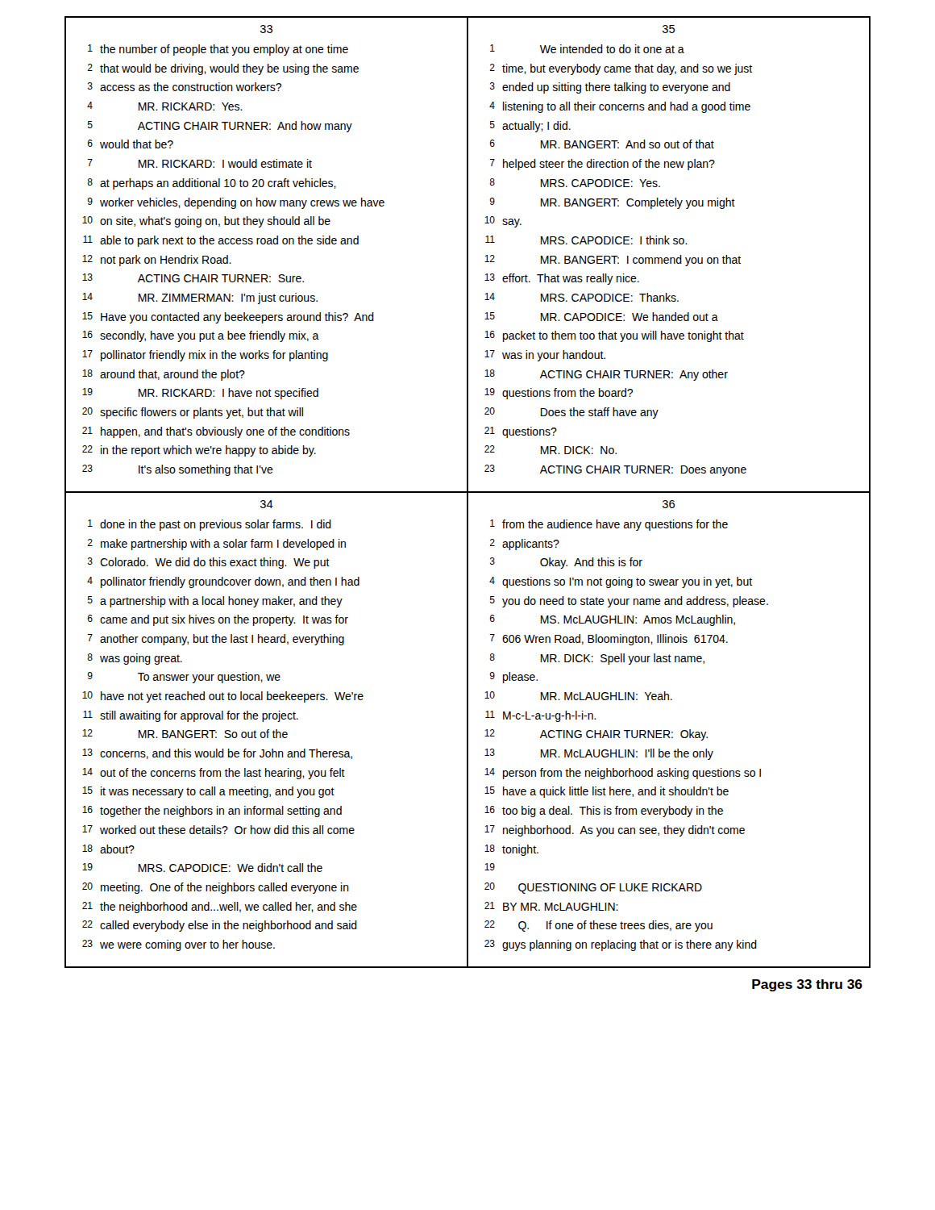33
| 1 | the number of people that you employ at one time |
| 2 | that would be driving, would they be using the same |
| 3 | access as the construction workers? |
| 4 | MR. RICKARD: Yes. |
| 5 | ACTING CHAIR TURNER: And how many |
| 6 | would that be? |
| 7 | MR. RICKARD: I would estimate it |
| 8 | at perhaps an additional 10 to 20 craft vehicles, |
| 9 | worker vehicles, depending on how many crews we have |
| 10 | on site, what's going on, but they should all be |
| 11 | able to park next to the access road on the side and |
| 12 | not park on Hendrix Road. |
| 13 | ACTING CHAIR TURNER: Sure. |
| 14 | MR. ZIMMERMAN: I'm just curious. |
| 15 | Have you contacted any beekeepers around this? And |
| 16 | secondly, have you put a bee friendly mix, a |
| 17 | pollinator friendly mix in the works for planting |
| 18 | around that, around the plot? |
| 19 | MR. RICKARD: I have not specified |
| 20 | specific flowers or plants yet, but that will |
| 21 | happen, and that's obviously one of the conditions |
| 22 | in the report which we're happy to abide by. |
| 23 | It's also something that I've |
35
| 1 | We intended to do it one at a |
| 2 | time, but everybody came that day, and so we just |
| 3 | ended up sitting there talking to everyone and |
| 4 | listening to all their concerns and had a good time |
| 5 | actually; I did. |
| 6 | MR. BANGERT: And so out of that |
| 7 | helped steer the direction of the new plan? |
| 8 | MRS. CAPODICE: Yes. |
| 9 | MR. BANGERT: Completely you might |
| 10 | say. |
| 11 | MRS. CAPODICE: I think so. |
| 12 | MR. BANGERT: I commend you on that |
| 13 | effort. That was really nice. |
| 14 | MRS. CAPODICE: Thanks. |
| 15 | MR. CAPODICE: We handed out a |
| 16 | packet to them too that you will have tonight that |
| 17 | was in your handout. |
| 18 | ACTING CHAIR TURNER: Any other |
| 19 | questions from the board? |
| 20 | Does the staff have any |
| 21 | questions? |
| 22 | MR. DICK: No. |
| 23 | ACTING CHAIR TURNER: Does anyone |
34
| 1 | done in the past on previous solar farms. I did |
| 2 | make partnership with a solar farm I developed in |
| 3 | Colorado. We did do this exact thing. We put |
| 4 | pollinator friendly groundcover down, and then I had |
| 5 | a partnership with a local honey maker, and they |
| 6 | came and put six hives on the property. It was for |
| 7 | another company, but the last I heard, everything |
| 8 | was going great. |
| 9 | To answer your question, we |
| 10 | have not yet reached out to local beekeepers. We're |
| 11 | still awaiting for approval for the project. |
| 12 | MR. BANGERT: So out of the |
| 13 | concerns, and this would be for John and Theresa, |
| 14 | out of the concerns from the last hearing, you felt |
| 15 | it was necessary to call a meeting, and you got |
| 16 | together the neighbors in an informal setting and |
| 17 | worked out these details? Or how did this all come |
| 18 | about? |
| 19 | MRS. CAPODICE: We didn't call the |
| 20 | meeting. One of the neighbors called everyone in |
| 21 | the neighborhood and...well, we called her, and she |
| 22 | called everybody else in the neighborhood and said |
| 23 | we were coming over to her house. |
36
| 1 | from the audience have any questions for the |
| 2 | applicants? |
| 3 | Okay. And this is for |
| 4 | questions so I'm not going to swear you in yet, but |
| 5 | you do need to state your name and address, please. |
| 6 | MS. McLAUGHLIN: Amos McLaughlin, |
| 7 | 606 Wren Road, Bloomington, Illinois 61704. |
| 8 | MR. DICK: Spell your last name, |
| 9 | please. |
| 10 | MR. McLAUGHLIN: Yeah. |
| 11 | M-c-L-a-u-g-h-l-i-n. |
| 12 | ACTING CHAIR TURNER: Okay. |
| 13 | MR. McLAUGHLIN: I'll be the only |
| 14 | person from the neighborhood asking questions so I |
| 15 | have a quick little list here, and it shouldn't be |
| 16 | too big a deal. This is from everybody in the |
| 17 | neighborhood. As you can see, they didn't come |
| 18 | tonight. |
| 19 | |
| 20 | QUESTIONING OF LUKE RICKARD |
| 21 | BY MR. McLAUGHLIN: |
| 22 | Q. If one of these trees dies, are you |
| 23 | guys planning on replacing that or is there any kind |
Pages 33 thru 36